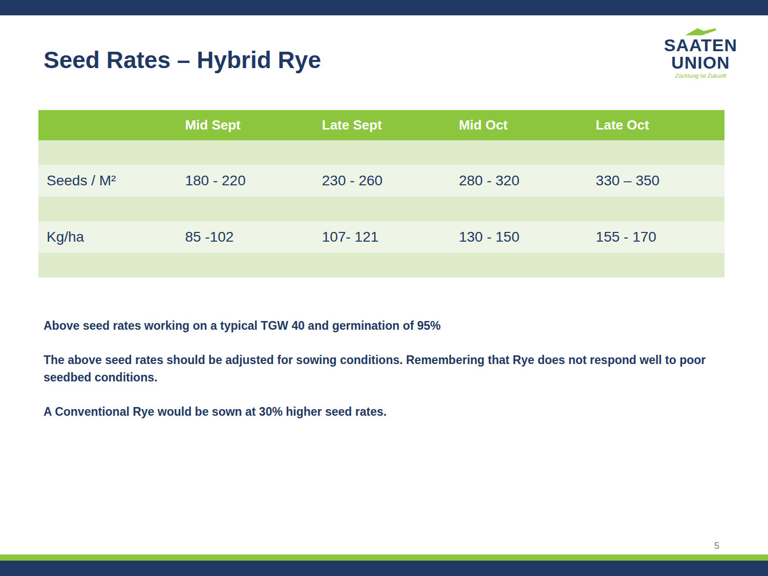SAATEN
UNION
Züchtung ist Zukunft
Seed Rates – Hybrid Rye
| | Mid Sept | Late Sept | Mid Oct | Late Oct |
| --- | --- | --- | --- | --- |
| Seeds / M² | 180 - 220 | 230 - 260 | 280 - 320 | 330 – 350 |
| Kg/ha | 85 -102 | 107- 121 | 130 - 150 | 155 - 170 |
Above seed rates working on a typical TGW 40 and germination of 95%
The above seed rates should be adjusted for sowing conditions. Remembering that Rye does not respond well to poor seedbed conditions.
A Conventional Rye would be sown at 30% higher seed rates.
5